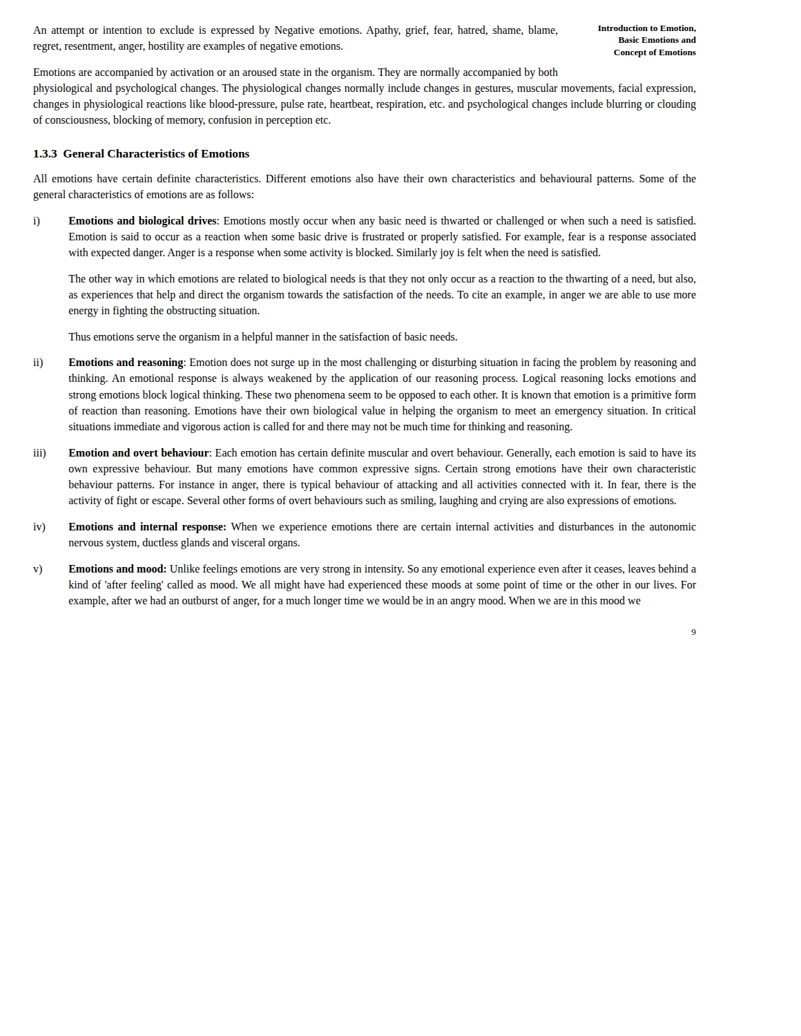Introduction to Emotion,
Basic Emotions and
Concept of Emotions
An attempt or intention to exclude is expressed by Negative emotions. Apathy, grief, fear, hatred, shame, blame, regret, resentment, anger, hostility are examples of negative emotions.
Emotions are accompanied by activation or an aroused state in the organism. They are normally accompanied by both physiological and psychological changes. The physiological changes normally include changes in gestures, muscular movements, facial expression, changes in physiological reactions like blood-pressure, pulse rate, heartbeat, respiration, etc. and psychological changes include blurring or clouding of consciousness, blocking of memory, confusion in perception etc.
1.3.3 General Characteristics of Emotions
All emotions have certain definite characteristics. Different emotions also have their own characteristics and behavioural patterns. Some of the general characteristics of emotions are as follows:
i)
Emotions and biological drives: Emotions mostly occur when any basic need is thwarted or challenged or when such a need is satisfied. Emotion is said to occur as a reaction when some basic drive is frustrated or properly satisfied. For example, fear is a response associated with expected danger. Anger is a response when some activity is blocked. Similarly joy is felt when the need is satisfied.
The other way in which emotions are related to biological needs is that they not only occur as a reaction to the thwarting of a need, but also, as experiences that help and direct the organism towards the satisfaction of the needs. To cite an example, in anger we are able to use more energy in fighting the obstructing situation.
Thus emotions serve the organism in a helpful manner in the satisfaction of basic needs.
ii)
Emotions and reasoning: Emotion does not surge up in the most challenging or disturbing situation in facing the problem by reasoning and thinking. An emotional response is always weakened by the application of our reasoning process. Logical reasoning locks emotions and strong emotions block logical thinking. These two phenomena seem to be opposed to each other. It is known that emotion is a primitive form of reaction than reasoning. Emotions have their own biological value in helping the organism to meet an emergency situation. In critical situations immediate and vigorous action is called for and there may not be much time for thinking and reasoning.
iii)
Emotion and overt behaviour: Each emotion has certain definite muscular and overt behaviour. Generally, each emotion is said to have its own expressive behaviour. But many emotions have common expressive signs. Certain strong emotions have their own characteristic behaviour patterns. For instance in anger, there is typical behaviour of attacking and all activities connected with it. In fear, there is the activity of fight or escape. Several other forms of overt behaviours such as smiling, laughing and crying are also expressions of emotions.
iv)
Emotions and internal response: When we experience emotions there are certain internal activities and disturbances in the autonomic nervous system, ductless glands and visceral organs.
v)
Emotions and mood: Unlike feelings emotions are very strong in intensity. So any emotional experience even after it ceases, leaves behind a kind of 'after feeling' called as mood. We all might have had experienced these moods at some point of time or the other in our lives. For example, after we had an outburst of anger, for a much longer time we would be in an angry mood. When we are in this mood we
9